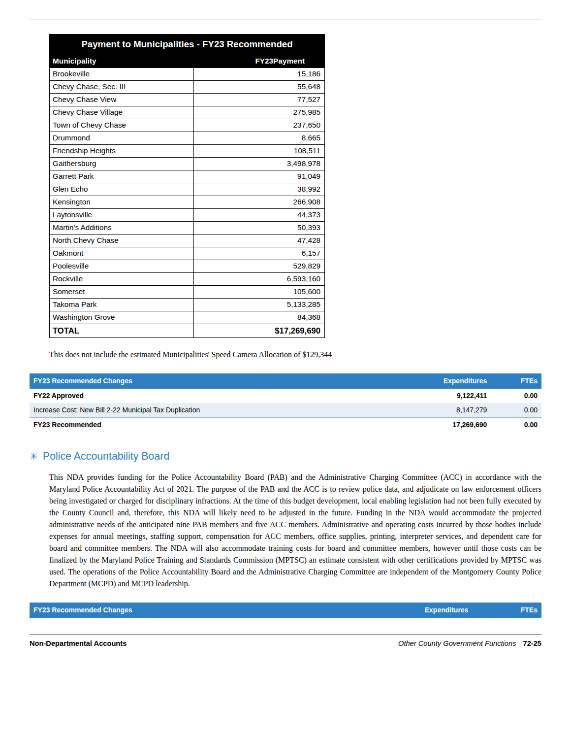Payment to Municipalities - FY23 Recommended
| Municipality | FY23Payment |
| --- | --- |
| Brookeville | 15,186 |
| Chevy Chase, Sec. III | 55,648 |
| Chevy Chase View | 77,527 |
| Chevy Chase Village | 275,985 |
| Town of Chevy Chase | 237,650 |
| Drummond | 8,665 |
| Friendship Heights | 108,511 |
| Gaithersburg | 3,498,978 |
| Garrett Park | 91,049 |
| Glen Echo | 38,992 |
| Kensington | 266,908 |
| Laytonsville | 44,373 |
| Martin's Additions | 50,393 |
| North Chevy Chase | 47,428 |
| Oakmont | 6,157 |
| Poolesville | 529,829 |
| Rockville | 6,593,160 |
| Somerset | 105,600 |
| Takoma Park | 5,133,285 |
| Washington Grove | 84,368 |
| TOTAL | $17,269,690 |
This does not include the estimated Municipalities' Speed Camera Allocation of $129,344
| FY23 Recommended Changes | Expenditures | FTEs |
| --- | --- | --- |
| FY22 Approved | 9,122,411 | 0.00 |
| Increase Cost: New Bill 2-22 Municipal Tax Duplication | 8,147,279 | 0.00 |
| FY23 Recommended | 17,269,690 | 0.00 |
✳Police Accountability Board
This NDA provides funding for the Police Accountability Board (PAB) and the Administrative Charging Committee (ACC) in accordance with the Maryland Police Accountability Act of 2021. The purpose of the PAB and the ACC is to review police data, and adjudicate on law enforcement officers being investigated or charged for disciplinary infractions. At the time of this budget development, local enabling legislation had not been fully executed by the County Council and, therefore, this NDA will likely need to be adjusted in the future. Funding in the NDA would accommodate the projected administrative needs of the anticipated nine PAB members and five ACC members. Administrative and operating costs incurred by those bodies include expenses for annual meetings, staffing support, compensation for ACC members, office supplies, printing, interpreter services, and dependent care for board and committee members. The NDA will also accommodate training costs for board and committee members, however until those costs can be finalized by the Maryland Police Training and Standards Commission (MPTSC) an estimate consistent with other certifications provided by MPTSC was used. The operations of the Police Accountability Board and the Administrative Charging Committee are independent of the Montgomery County Police Department (MCPD) and MCPD leadership.
| FY23 Recommended Changes | Expenditures | FTEs |
| --- | --- | --- |
Non-Departmental Accounts Other County Government Functions72-25